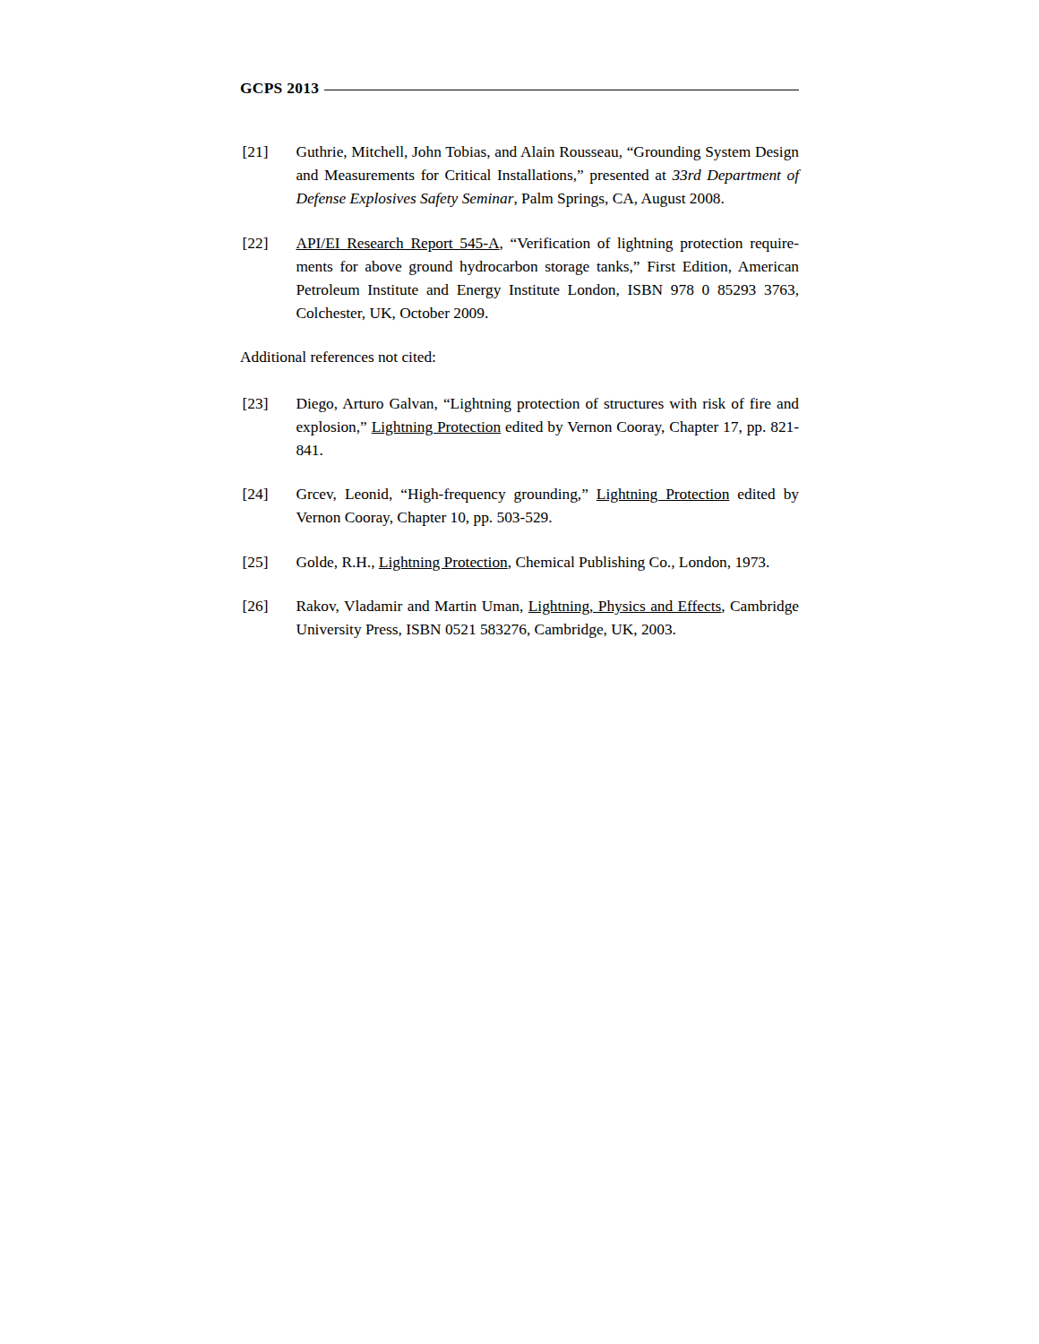GCPS 2013
[21] Guthrie, Mitchell, John Tobias, and Alain Rousseau, “Grounding System Design and Measurements for Critical Installations,” presented at 33rd Department of Defense Explosives Safety Seminar, Palm Springs, CA, August 2008.
[22] API/EI Research Report 545-A, “Verification of lightning protection requirements for above ground hydrocarbon storage tanks,” First Edition, American Petroleum Institute and Energy Institute London, ISBN 978 0 85293 3763, Colchester, UK, October 2009.
Additional references not cited:
[23] Diego, Arturo Galvan, “Lightning protection of structures with risk of fire and explosion,” Lightning Protection edited by Vernon Cooray, Chapter 17, pp. 821-841.
[24] Grcev, Leonid, “High-frequency grounding,” Lightning Protection edited by Vernon Cooray, Chapter 10, pp. 503-529.
[25] Golde, R.H., Lightning Protection, Chemical Publishing Co., London, 1973.
[26] Rakov, Vladamir and Martin Uman, Lightning, Physics and Effects, Cambridge University Press, ISBN 0521 583276, Cambridge, UK, 2003.